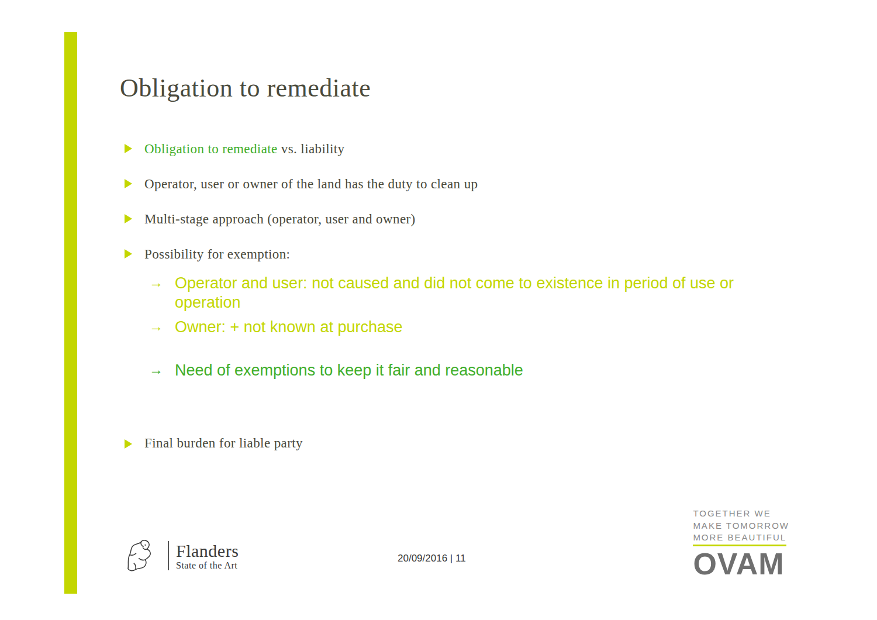Obligation to remediate
Obligation to remediate vs. liability
Operator, user or owner of the land has the duty to clean up
Multi-stage approach (operator, user and owner)
Possibility for exemption:
→Operator and user: not caused and did not come to existence in period of use or operation
→Owner: + not known at purchase
→Need of exemptions to keep it fair and reasonable
Final burden for liable party
Flanders
State of the Art
20/09/2016 | 11
TOGETHER WE
MAKE TOMORROW
MORE BEAUTIFUL
OVAM